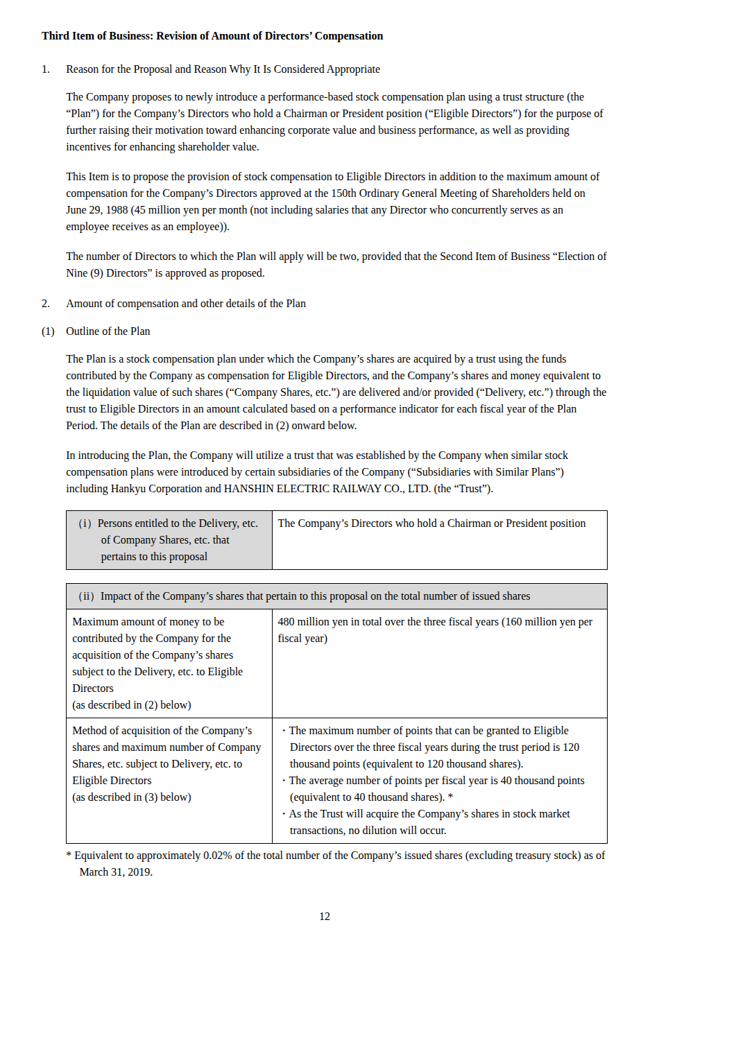Third Item of Business: Revision of Amount of Directors’ Compensation
1.
Reason for the Proposal and Reason Why It Is Considered Appropriate
The Company proposes to newly introduce a performance-based stock compensation plan using a trust structure (the “Plan”) for the Company’s Directors who hold a Chairman or President position (“Eligible Directors”) for the purpose of further raising their motivation toward enhancing corporate value and business performance, as well as providing incentives for enhancing shareholder value.
This Item is to propose the provision of stock compensation to Eligible Directors in addition to the maximum amount of compensation for the Company’s Directors approved at the 150th Ordinary General Meeting of Shareholders held on June 29, 1988 (45 million yen per month (not including salaries that any Director who concurrently serves as an employee receives as an employee)).
The number of Directors to which the Plan will apply will be two, provided that the Second Item of Business “Election of Nine (9) Directors” is approved as proposed.
2.
Amount of compensation and other details of the Plan
(1)
Outline of the Plan
The Plan is a stock compensation plan under which the Company’s shares are acquired by a trust using the funds contributed by the Company as compensation for Eligible Directors, and the Company’s shares and money equivalent to the liquidation value of such shares (“Company Shares, etc.”) are delivered and/or provided (“Delivery, etc.”) through the trust to Eligible Directors in an amount calculated based on a performance indicator for each fiscal year of the Plan Period. The details of the Plan are described in (2) onward below.
In introducing the Plan, the Company will utilize a trust that was established by the Company when similar stock compensation plans were introduced by certain subsidiaries of the Company (“Subsidiaries with Similar Plans”) including Hankyu Corporation and HANSHIN ELECTRIC RAILWAY CO., LTD. (the “Trust”).
| （i）Persons entitled to the Delivery, etc. of Company Shares, etc. that pertains to this proposal | The Company’s Directors who hold a Chairman or President position |
| （ii）Impact of the Company’s shares that pertain to this proposal on the total number of issued shares |
| Maximum amount of money to be contributed by the Company for the acquisition of the Company’s shares subject to the Delivery, etc. to Eligible Directors (as described in (2) below) | 480 million yen in total over the three fiscal years (160 million yen per fiscal year) |
| Method of acquisition of the Company’s shares and maximum number of Company Shares, etc. subject to Delivery, etc. to Eligible Directors (as described in (3) below) | ・The maximum number of points that can be granted to Eligible Directors over the three fiscal years during the trust period is 120 thousand points (equivalent to 120 thousand shares). ・The average number of points per fiscal year is 40 thousand points (equivalent to 40 thousand shares). * ・As the Trust will acquire the Company’s shares in stock market transactions, no dilution will occur. |
* Equivalent to approximately 0.02% of the total number of the Company’s issued shares (excluding treasury stock) as of March 31, 2019.
12